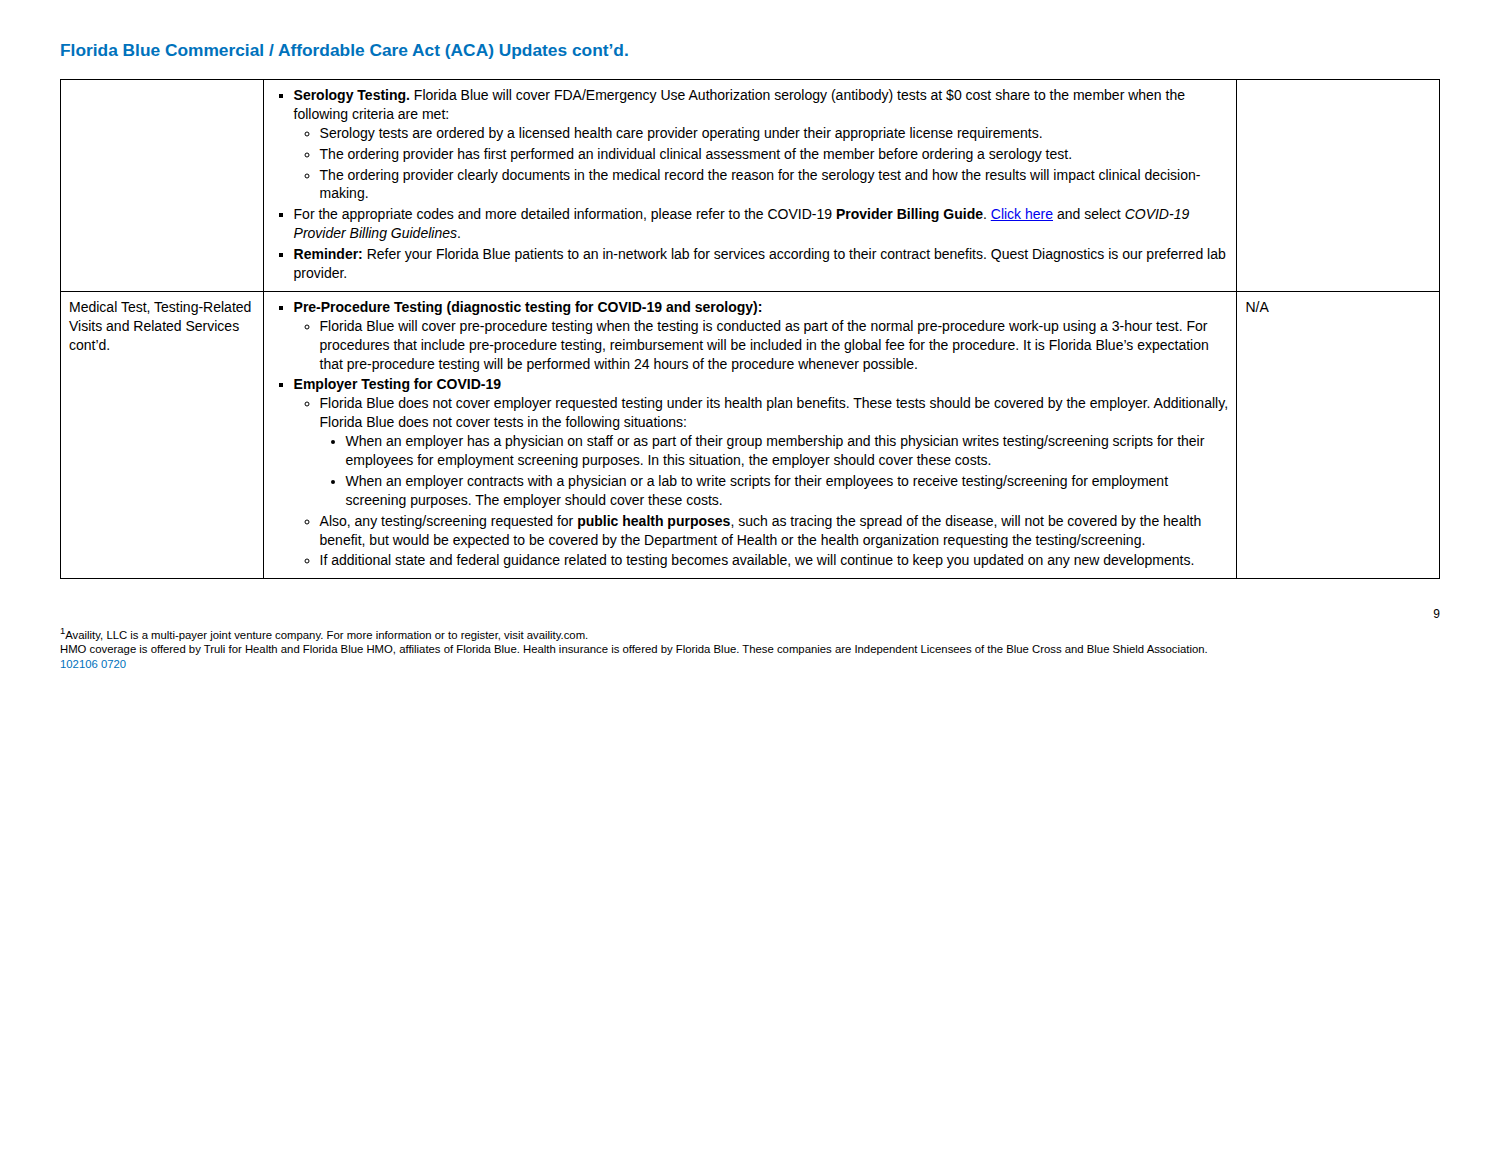Florida Blue Commercial / Affordable Care Act (ACA) Updates cont’d.
| | Serology Testing. Florida Blue will cover FDA/Emergency Use Authorization serology (antibody) tests at $0 cost share to the member when the following criteria are met: Serology tests are ordered by a licensed health care provider operating under their appropriate license requirements. The ordering provider has first performed an individual clinical assessment of the member before ordering a serology test. The ordering provider clearly documents in the medical record the reason for the serology test and how the results will impact clinical decision-making. For the appropriate codes and more detailed information, please refer to the COVID-19 Provider Billing Guide . Click here and select COVID-19 Provider Billing Guidelines . Reminder: Refer your Florida Blue patients to an in-network lab for services according to their contract benefits. Quest Diagnostics is our preferred lab provider. | |
| Medical Test, Testing-Related Visits and Related Services cont’d. | Pre-Procedure Testing (diagnostic testing for COVID-19 and serology): Florida Blue will cover pre-procedure testing when the testing is conducted as part of the normal pre-procedure work-up using a 3-hour test. For procedures that include pre-procedure testing, reimbursement will be included in the global fee for the procedure. It is Florida Blue’s expectation that pre-procedure testing will be performed within 24 hours of the procedure whenever possible. Employer Testing for COVID-19 Florida Blue does not cover employer requested testing under its health plan benefits. These tests should be covered by the employer. Additionally, Florida Blue does not cover tests in the following situations: When an employer has a physician on staff or as part of their group membership and this physician writes testing/screening scripts for their employees for employment screening purposes. In this situation, the employer should cover these costs. When an employer contracts with a physician or a lab to write scripts for their employees to receive testing/screening for employment screening purposes. The employer should cover these costs. Also, any testing/screening requested for public health purposes , such as tracing the spread of the disease, will not be covered by the health benefit, but would be expected to be covered by the Department of Health or the health organization requesting the testing/screening. If additional state and federal guidance related to testing becomes available, we will continue to keep you updated on any new developments. | N/A |
9
1Availity, LLC is a multi-payer joint venture company. For more information or to register, visit availity.com.
HMO coverage is offered by Truli for Health and Florida Blue HMO, affiliates of Florida Blue. Health insurance is offered by Florida Blue. These companies are Independent Licensees of the Blue Cross and Blue Shield Association.
102106 0720